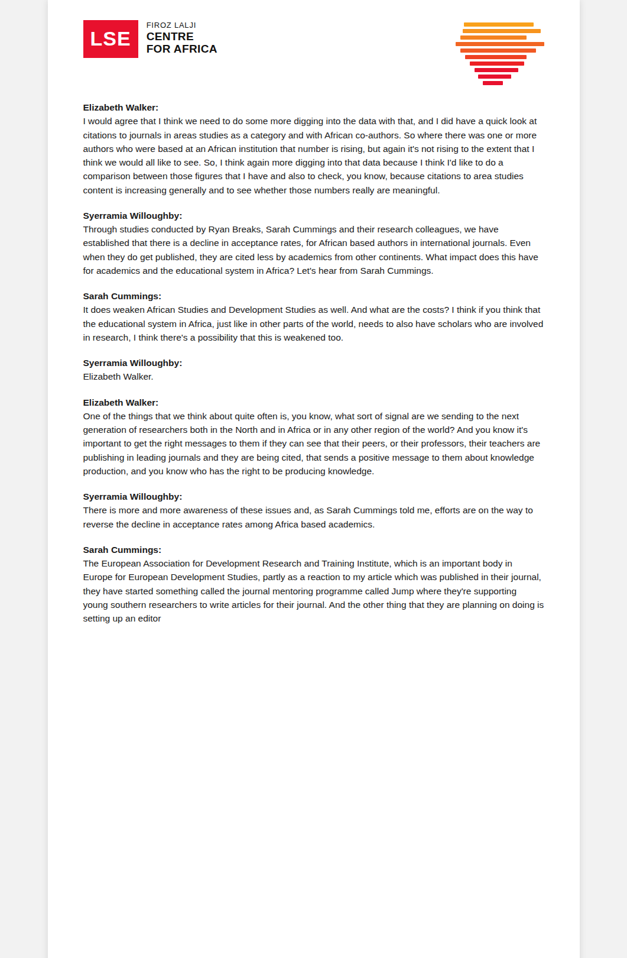LSE
Firoz Lalji
Centre
for Africa
Elizabeth Walker:
I would agree that I think we need to do some more digging into the data with that, and I did have a quick look at citations to journals in areas studies as a category and with African co-authors. So where there was one or more authors who were based at an African institution that number is rising, but again it's not rising to the extent that I think we would all like to see. So, I think again more digging into that data because I think I'd like to do a comparison between those figures that I have and also to check, you know, because citations to area studies content is increasing generally and to see whether those numbers really are meaningful.
Syerramia Willoughby:
Through studies conducted by Ryan Breaks, Sarah Cummings and their research colleagues, we have established that there is a decline in acceptance rates, for African based authors in international journals. Even when they do get published, they are cited less by academics from other continents. What impact does this have for academics and the educational system in Africa? Let's hear from Sarah Cummings.
Sarah Cummings:
It does weaken African Studies and Development Studies as well. And what are the costs? I think if you think that the educational system in Africa, just like in other parts of the world, needs to also have scholars who are involved in research, I think there's a possibility that this is weakened too.
Syerramia Willoughby:
Elizabeth Walker.
Elizabeth Walker:
One of the things that we think about quite often is, you know, what sort of signal are we sending to the next generation of researchers both in the North and in Africa or in any other region of the world? And you know it's important to get the right messages to them if they can see that their peers, or their professors, their teachers are publishing in leading journals and they are being cited, that sends a positive message to them about knowledge production, and you know who has the right to be producing knowledge.
Syerramia Willoughby:
There is more and more awareness of these issues and, as Sarah Cummings told me, efforts are on the way to reverse the decline in acceptance rates among Africa based academics.
Sarah Cummings:
The European Association for Development Research and Training Institute, which is an important body in Europe for European Development Studies, partly as a reaction to my article which was published in their journal, they have started something called the journal mentoring programme called Jump where they're supporting young southern researchers to write articles for their journal. And the other thing that they are planning on doing is setting up an editor